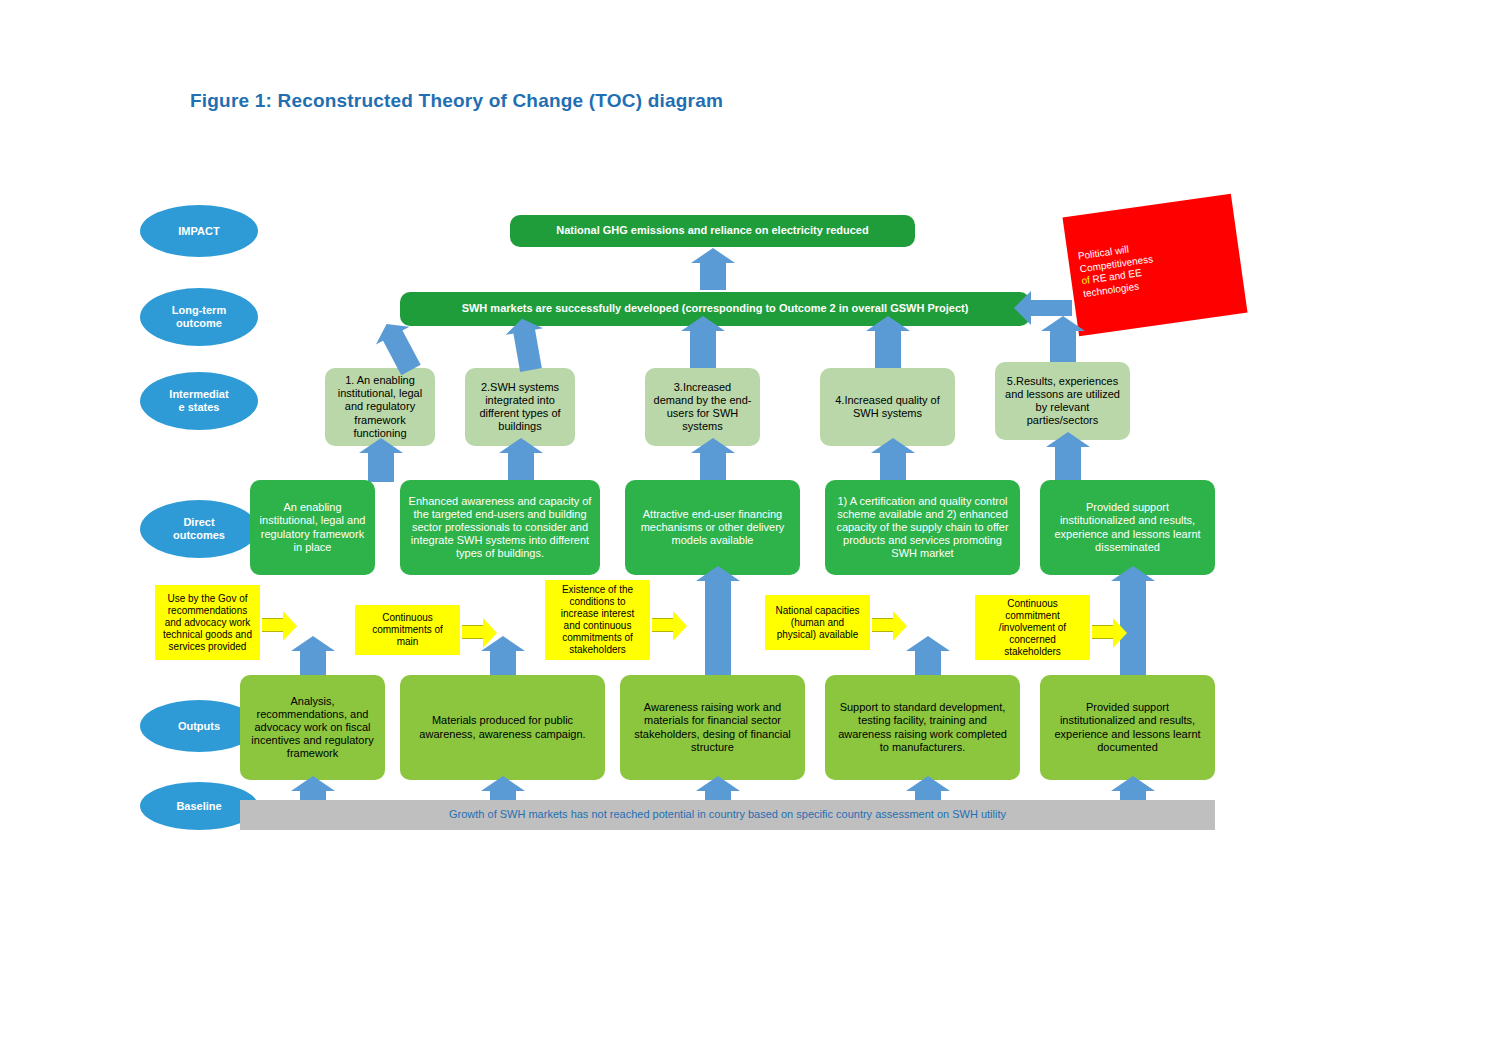Figure 1: Reconstructed Theory of Change (TOC) diagram
IMPACT
Long-term
outcome
Intermediat
e states
Direct
outcomes
Outputs
Baseline
National GHG emissions and reliance on electricity reduced
SWH markets are successfully developed (corresponding to Outcome 2 in overall GSWH Project)
Political will
Competitiveness
of RE and EE
technologies
1. An enabling institutional, legal and regulatory framework functioning
2.SWH systems integrated into different types of buildings
3.Increased demand by the end-users for SWH systems
4.Increased quality of SWH systems
5.Results, experiences and lessons are utilized by relevant parties/sectors
An enabling institutional, legal and regulatory framework in place
Enhanced awareness and capacity of the targeted end-users and building sector professionals to consider and integrate SWH systems into different types of buildings.
Attractive end-user financing mechanisms or other delivery models available
1) A certification and quality control scheme available and 2) enhanced capacity of the supply chain to offer products and services promoting SWH market
Provided support institutionalized and results, experience and lessons learnt disseminated
Use by the Gov of recommendations and advocacy work technical goods and services provided
Continuous commitments of main
Existence of the conditions to increase interest and continuous commitments of stakeholders
National capacities (human and physical) available
Continuous commitment /involvement of concerned stakeholders
Analysis, recommendations, and advocacy work on fiscal incentives and regulatory framework
Materials produced for public awareness, awareness campaign.
Awareness raising work and materials for financial sector stakeholders, desing of financial structure
Support to standard development, testing facility, training and awareness raising work completed to manufacturers.
Provided support institutionalized and results, experience and lessons learnt documented
Growth of SWH markets has not reached potential in country based on specific country assessment on SWH utility